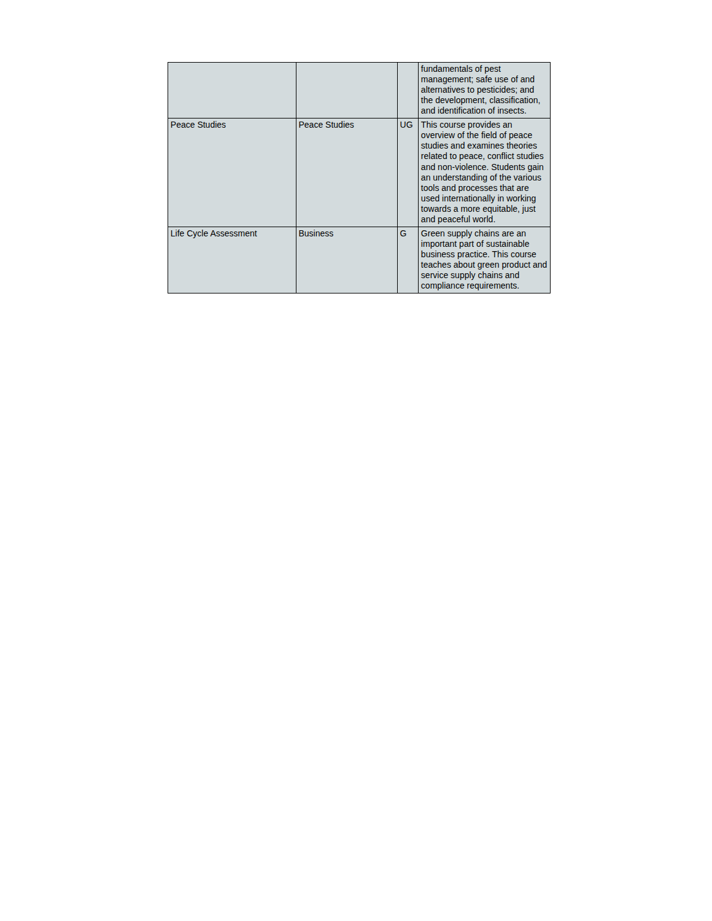| | | | fundamentals of pest management; safe use of and alternatives to pesticides; and the development, classification, and identification of insects. |
| Peace Studies | Peace Studies | UG | This course provides an overview of the field of peace studies and examines theories related to peace, conflict studies and non-violence. Students gain an understanding of the various tools and processes that are used internationally in working towards a more equitable, just and peaceful world. |
| Life Cycle Assessment | Business | G | Green supply chains are an important part of sustainable business practice. This course teaches about green product and service supply chains and compliance requirements. |